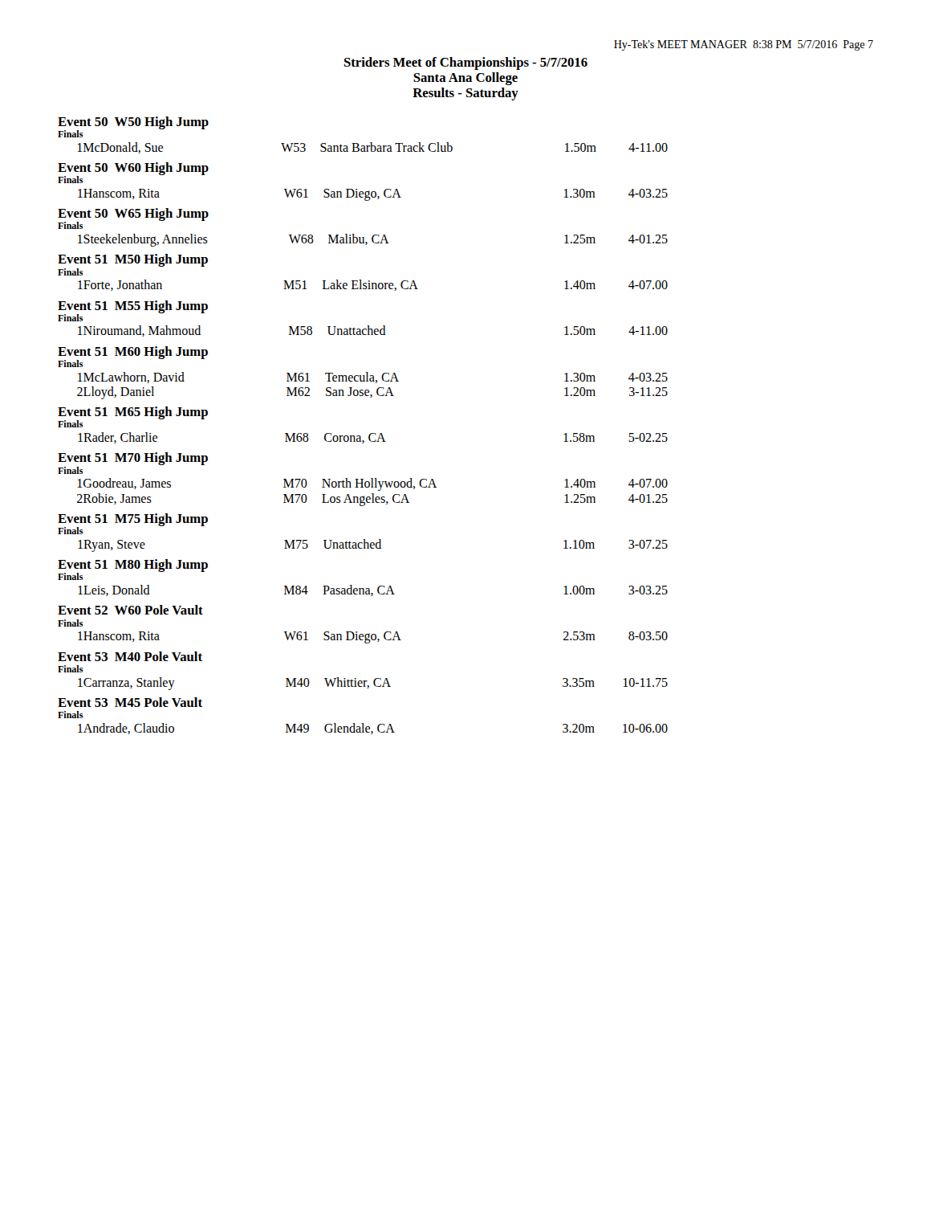Hy-Tek's MEET MANAGER 8:38 PM 5/7/2016 Page 7
Striders Meet of Championships - 5/7/2016
Santa Ana College
Results - Saturday
Event 50 W50 High Jump
Finals
| 1 | McDonald, Sue | W53 | Santa Barbara Track Club | 1.50m | 4-11.00 |
Event 50 W60 High Jump
Finals
| 1 | Hanscom, Rita | W61 | San Diego, CA | 1.30m | 4-03.25 |
Event 50 W65 High Jump
Finals
| 1 | Steekelenburg, Annelies | W68 | Malibu, CA | 1.25m | 4-01.25 |
Event 51 M50 High Jump
Finals
| 1 | Forte, Jonathan | M51 | Lake Elsinore, CA | 1.40m | 4-07.00 |
Event 51 M55 High Jump
Finals
| 1 | Niroumand, Mahmoud | M58 | Unattached | 1.50m | 4-11.00 |
Event 51 M60 High Jump
Finals
| 1 | McLawhorn, David | M61 | Temecula, CA | 1.30m | 4-03.25 |
| 2 | Lloyd, Daniel | M62 | San Jose, CA | 1.20m | 3-11.25 |
Event 51 M65 High Jump
Finals
| 1 | Rader, Charlie | M68 | Corona, CA | 1.58m | 5-02.25 |
Event 51 M70 High Jump
Finals
| 1 | Goodreau, James | M70 | North Hollywood, CA | 1.40m | 4-07.00 |
| 2 | Robie, James | M70 | Los Angeles, CA | 1.25m | 4-01.25 |
Event 51 M75 High Jump
Finals
| 1 | Ryan, Steve | M75 | Unattached | 1.10m | 3-07.25 |
Event 51 M80 High Jump
Finals
| 1 | Leis, Donald | M84 | Pasadena, CA | 1.00m | 3-03.25 |
Event 52 W60 Pole Vault
Finals
| 1 | Hanscom, Rita | W61 | San Diego, CA | 2.53m | 8-03.50 |
Event 53 M40 Pole Vault
Finals
| 1 | Carranza, Stanley | M40 | Whittier, CA | 3.35m | 10-11.75 |
Event 53 M45 Pole Vault
Finals
| 1 | Andrade, Claudio | M49 | Glendale, CA | 3.20m | 10-06.00 |